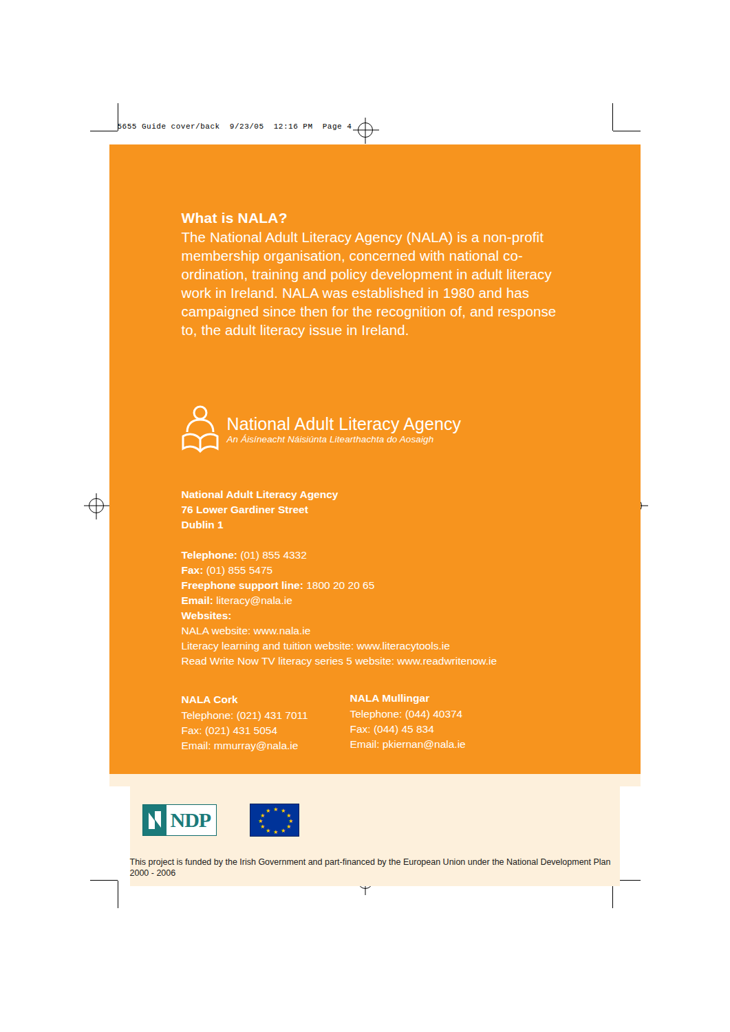5655 Guide cover/back 9/23/05 12:16 PM Page 4
What is NALA?
The National Adult Literacy Agency (NALA) is a non-profit membership organisation, concerned with national co-ordination, training and policy development in adult literacy work in Ireland. NALA was established in 1980 and has campaigned since then for the recognition of, and response to, the adult literacy issue in Ireland.
National Adult Literacy Agency
An Áisíneacht Náisiúnta Litearthachta do Aosaigh
National Adult Literacy Agency
76 Lower Gardiner Street
Dublin 1
Telephone: (01) 855 4332
Fax: (01) 855 5475
Freephone support line: 1800 20 20 65
Email: literacy@nala.ie
Websites:
NALA website: www.nala.ie
Literacy learning and tuition website: www.literacytools.ie
Read Write Now TV literacy series 5 website: www.readwritenow.ie
NALA Cork
Telephone: (021) 431 7011
Fax: (021) 431 5054
Email: mmurray@nala.ie
NALA Mullingar
Telephone: (044) 40374
Fax: (044) 45 834
Email: pkiernan@nala.ie
NDP
★ ★ ★ ★ ★ ★ ★ ★ ★ ★ ★ ★
This project is funded by the Irish Government and part-financed by the European Union under the National Development Plan 2000 - 2006